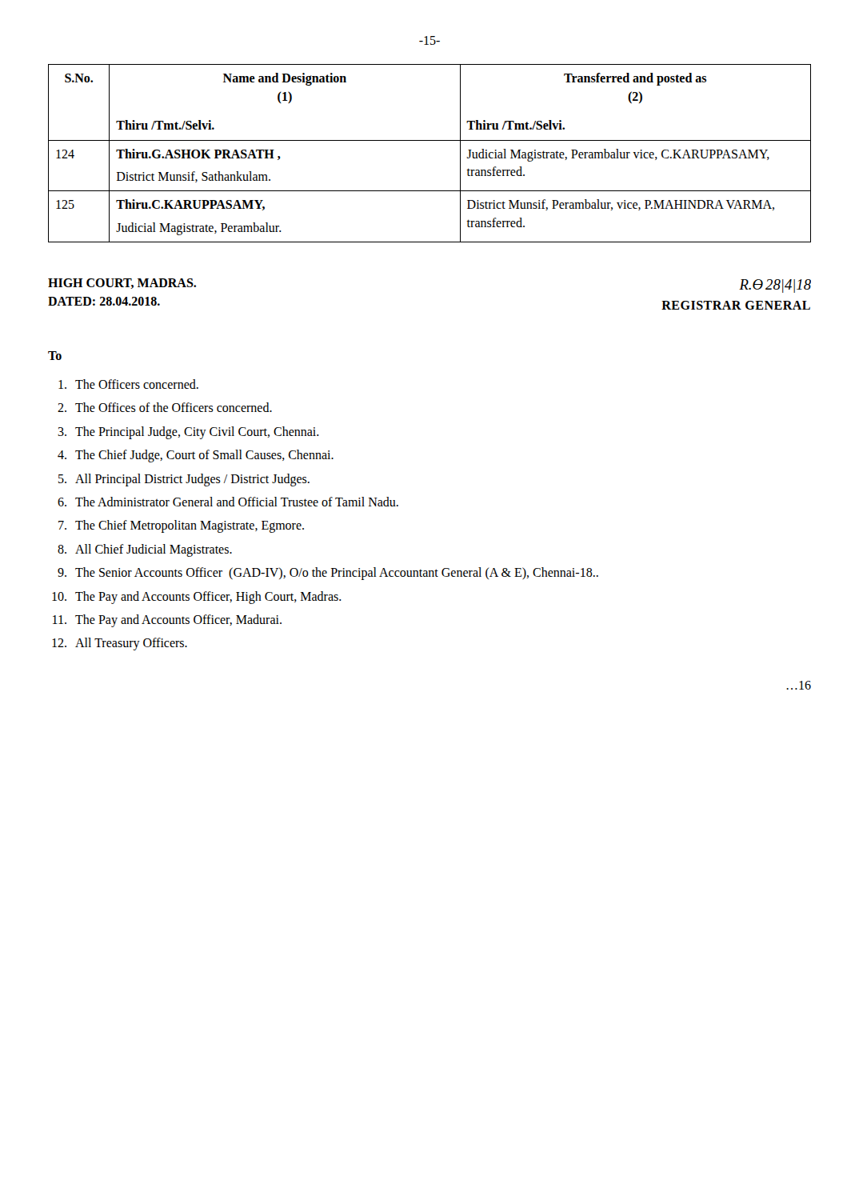-15-
| S.No. | Name and Designation (1) Thiru /Tmt./Selvi. | Transferred and posted as (2) Thiru /Tmt./Selvi. |
| --- | --- | --- |
| 124 | Thiru.G.ASHOK PRASATH , District Munsif, Sathankulam. | Judicial Magistrate, Perambalur vice, C.KARUPPASAMY, transferred. |
| 125 | Thiru.C.KARUPPASAMY, Judicial Magistrate, Perambalur. | District Munsif, Perambalur, vice, P.MAHINDRA VARMA, transferred. |
HIGH COURT, MADRAS.
DATED: 28.04.2018.
R.Ө  28|4|18 REGISTRAR GENERAL
To
The Officers concerned.
The Offices of the Officers concerned.
The Principal Judge, City Civil Court, Chennai.
The Chief Judge, Court of Small Causes, Chennai.
All Principal District Judges / District Judges.
The Administrator General and Official Trustee of Tamil Nadu.
The Chief Metropolitan Magistrate, Egmore.
All Chief Judicial Magistrates.
The Senior Accounts Officer (GAD-IV), O/o the Principal Accountant General (A & E), Chennai-18..
The Pay and Accounts Officer, High Court, Madras.
The Pay and Accounts Officer, Madurai.
All Treasury Officers.
…16